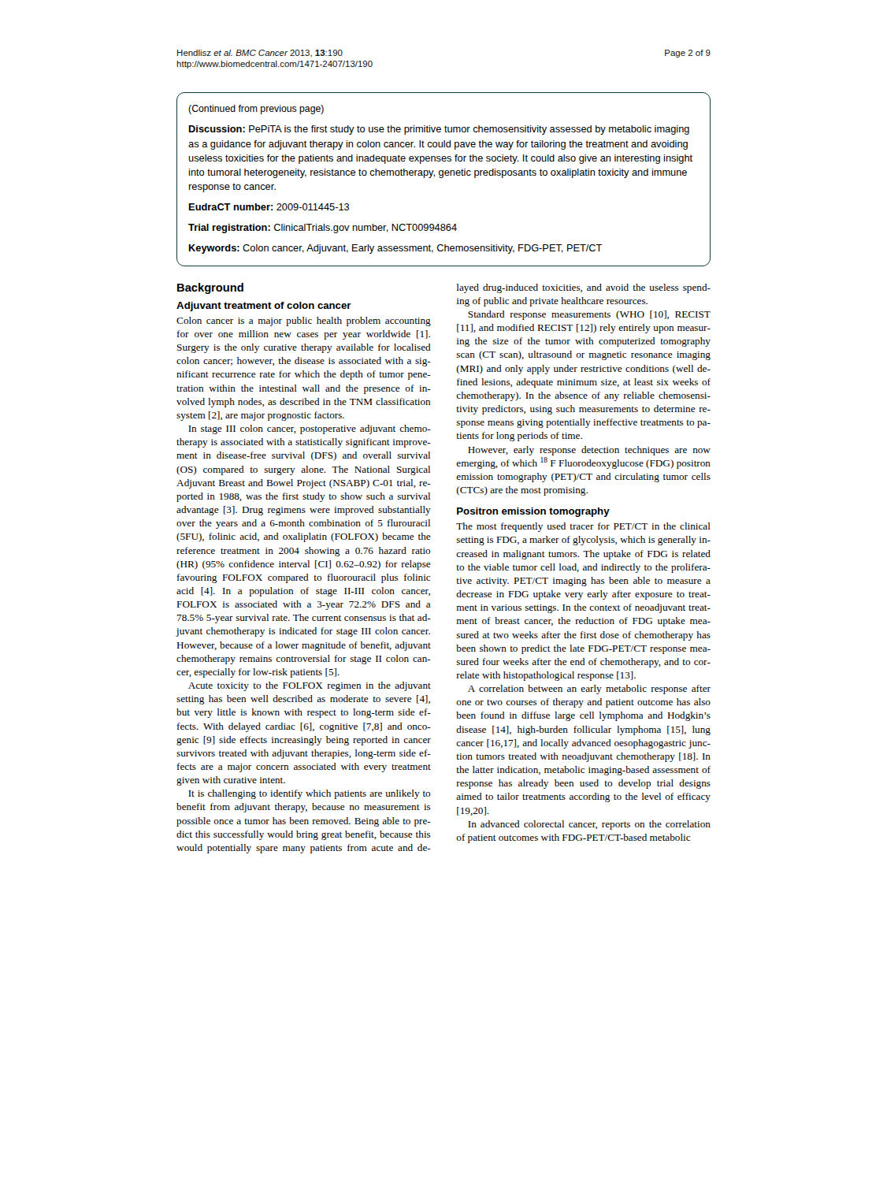Hendlisz et al. BMC Cancer 2013, 13:190 http://www.biomedcentral.com/1471-2407/13/190
Page 2 of 9
(Continued from previous page)
Discussion: PePiTA is the first study to use the primitive tumor chemosensitivity assessed by metabolic imaging as a guidance for adjuvant therapy in colon cancer. It could pave the way for tailoring the treatment and avoiding useless toxicities for the patients and inadequate expenses for the society. It could also give an interesting insight into tumoral heterogeneity, resistance to chemotherapy, genetic predisposants to oxaliplatin toxicity and immune response to cancer.
EudraCT number: 2009-011445-13
Trial registration: ClinicalTrials.gov number, NCT00994864
Keywords: Colon cancer, Adjuvant, Early assessment, Chemosensitivity, FDG-PET, PET/CT
Background
Adjuvant treatment of colon cancer
Colon cancer is a major public health problem accounting for over one million new cases per year worldwide [1]. Surgery is the only curative therapy available for localised colon cancer; however, the disease is associated with a significant recurrence rate for which the depth of tumor penetration within the intestinal wall and the presence of involved lymph nodes, as described in the TNM classification system [2], are major prognostic factors.
In stage III colon cancer, postoperative adjuvant chemotherapy is associated with a statistically significant improvement in disease-free survival (DFS) and overall survival (OS) compared to surgery alone. The National Surgical Adjuvant Breast and Bowel Project (NSABP) C-01 trial, reported in 1988, was the first study to show such a survival advantage [3]. Drug regimens were improved substantially over the years and a 6-month combination of 5 flurouracil (5FU), folinic acid, and oxaliplatin (FOLFOX) became the reference treatment in 2004 showing a 0.76 hazard ratio (HR) (95% confidence interval [CI] 0.62–0.92) for relapse favouring FOLFOX compared to fluorouracil plus folinic acid [4]. In a population of stage II-III colon cancer, FOLFOX is associated with a 3-year 72.2% DFS and a 78.5% 5-year survival rate. The current consensus is that adjuvant chemotherapy is indicated for stage III colon cancer. However, because of a lower magnitude of benefit, adjuvant chemotherapy remains controversial for stage II colon cancer, especially for low-risk patients [5].
Acute toxicity to the FOLFOX regimen in the adjuvant setting has been well described as moderate to severe [4], but very little is known with respect to long-term side effects. With delayed cardiac [6], cognitive [7,8] and oncogenic [9] side effects increasingly being reported in cancer survivors treated with adjuvant therapies, long-term side effects are a major concern associated with every treatment given with curative intent.
It is challenging to identify which patients are unlikely to benefit from adjuvant therapy, because no measurement is possible once a tumor has been removed. Being able to predict this successfully would bring great benefit, because this would potentially spare many patients from acute and delayed drug-induced toxicities, and avoid the useless spending of public and private healthcare resources.
Standard response measurements (WHO [10], RECIST [11], and modified RECIST [12]) rely entirely upon measuring the size of the tumor with computerized tomography scan (CT scan), ultrasound or magnetic resonance imaging (MRI) and only apply under restrictive conditions (well defined lesions, adequate minimum size, at least six weeks of chemotherapy). In the absence of any reliable chemosensitivity predictors, using such measurements to determine response means giving potentially ineffective treatments to patients for long periods of time.
However, early response detection techniques are now emerging, of which 18 F Fluorodeoxyglucose (FDG) positron emission tomography (PET)/CT and circulating tumor cells (CTCs) are the most promising.
Positron emission tomography
The most frequently used tracer for PET/CT in the clinical setting is FDG, a marker of glycolysis, which is generally increased in malignant tumors. The uptake of FDG is related to the viable tumor cell load, and indirectly to the proliferative activity. PET/CT imaging has been able to measure a decrease in FDG uptake very early after exposure to treatment in various settings. In the context of neoadjuvant treatment of breast cancer, the reduction of FDG uptake measured at two weeks after the first dose of chemotherapy has been shown to predict the late FDG-PET/CT response measured four weeks after the end of chemotherapy, and to correlate with histopathological response [13].
A correlation between an early metabolic response after one or two courses of therapy and patient outcome has also been found in diffuse large cell lymphoma and Hodgkin’s disease [14], high-burden follicular lymphoma [15], lung cancer [16,17], and locally advanced oesophagogastric junction tumors treated with neoadjuvant chemotherapy [18]. In the latter indication, metabolic imaging-based assessment of response has already been used to develop trial designs aimed to tailor treatments according to the level of efficacy [19,20].
In advanced colorectal cancer, reports on the correlation of patient outcomes with FDG-PET/CT-based metabolic